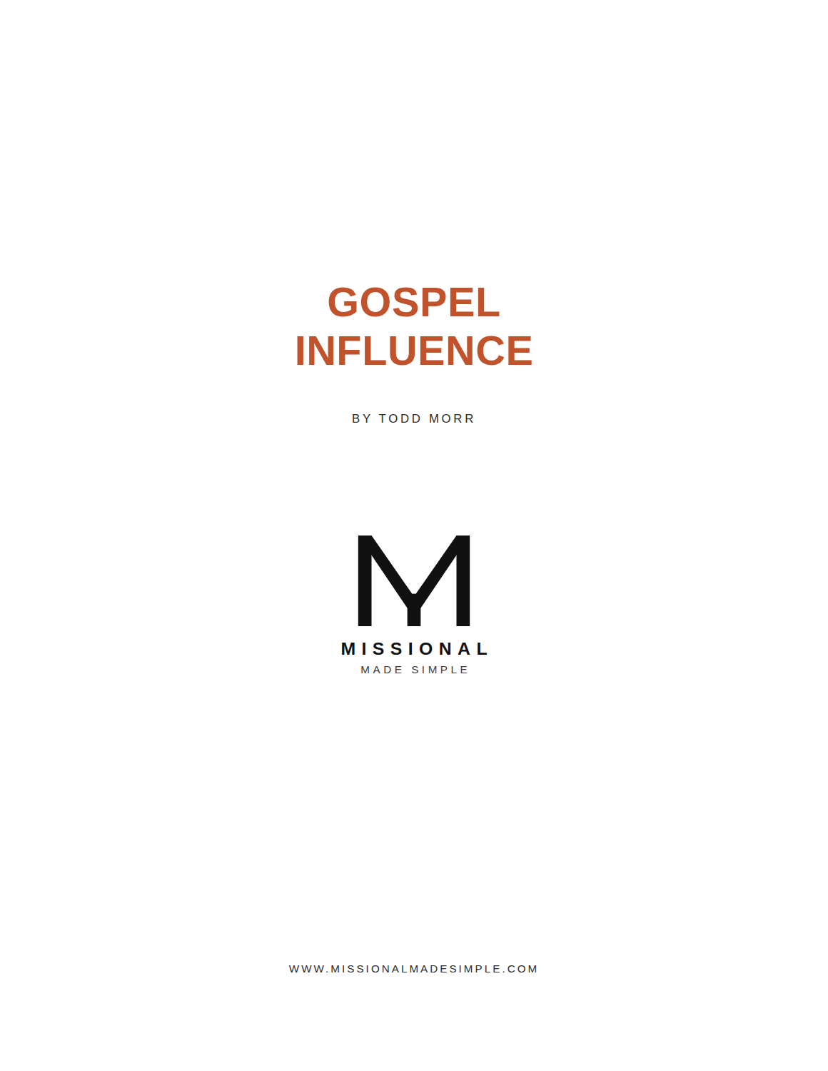Gospel
Influence
by Todd Morr
Missional
Made Simple
www.missionalmadesimple.com